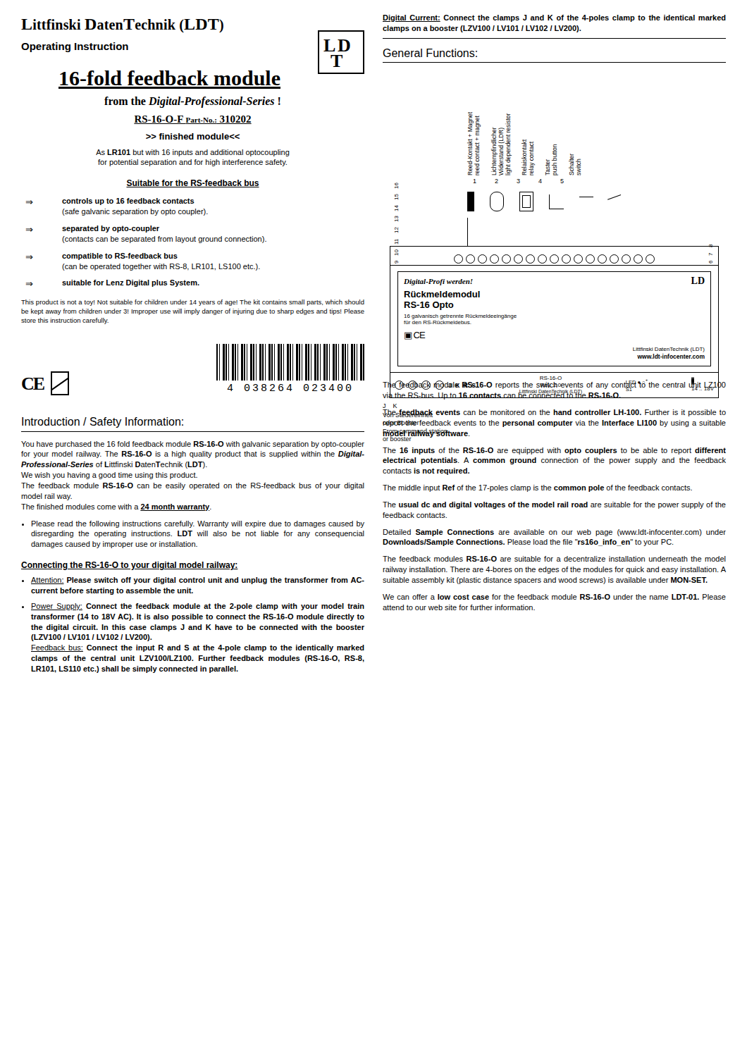Littfinski DatenTechnik (LDT)
Operating Instruction
LDT
16-fold feedback module
from the Digital-Professional-Series !
RS-16-O-F Part-No.: 310202
>> finished module<<
As LR101 but with 16 inputs and additional optocoupling
for potential separation and for high interference safety.
Suitable for the RS-feedback bus
controls up to 16 feedback contacts (safe galvanic separation by opto coupler).
separated by opto-coupler (contacts can be separated from layout ground connection).
compatible to RS-feedback bus (can be operated together with RS-8, LR101, LS100 etc.).
suitable for Lenz Digital plus System.
This product is not a toy! Not suitable for children under 14 years of age! The kit contains small parts, which should be kept away from children under 3! Improper use will imply danger of injuring due to sharp edges and tips! Please store this instruction carefully.
CE
4 038264 023400
Introduction / Safety Information:
You have purchased the 16 fold feedback module RS-16-O with galvanic separation by opto-coupler for your model railway. The RS-16-O is a high quality product that is supplied within the Digital-Professional-Series of Littfinski DatenTechnik (LDT).
We wish you having a good time using this product.
The feedback module RS-16-O can be easily operated on the RS-feedback bus of your digital model rail way.
The finished modules come with a 24 month warranty.
Please read the following instructions carefully. Warranty will expire due to damages caused by disregarding the operating instructions. LDT will also be not liable for any consequencial damages caused by improper use or installation.
Connecting the RS-16-O to your digital model railway:
Attention: Please switch off your digital control unit and unplug the transformer from AC-current before starting to assemble the unit.
Power Supply: Connect the feedback module at the 2-pole clamp with your model train transformer (14 to 18V AC). It is also possible to connect the RS-16-O module directly to the digital circuit. In this case clamps J and K have to be connected with the booster (LZV100 / LV101 / LV102 / LV200).
Feedback bus: Connect the input R and S at the 4-pole clamp to the identically marked clamps of the central unit LZV100/LZ100. Further feedback modules (RS-16-O, RS-8, LR101, LS110 etc.) shall be simply connected in parallel.
Digital Current: Connect the clamps J and K of the 4-poles clamp to the identical marked clamps on a booster (LZV100 / LV101 / LV102 / LV200).
General Functions:
Reed-Kontakt + Magnet
reed contact + magnet
Lichtempfindlicher
Widerstand (LDR)
light dependent resistor
Relaiskontakt
relay contact
Taster
push button
Schalter
switch
12345
910111213141516
678
LD
Digital-Profi werden!
Rückmeldemodul
RS-16 Opto
16 galvanisch getrennte Rückmeldeeingänge
für den RS-Rückmeldebus.
▣ CE
Littfinski DatenTechnik (LDT)
www.ldt-infocenter.com
J K R S
RS-16-O
Rev. 2.0
Littfinski DatenTechnik (LDT)
LED ● ○+
S1
14 .. 18V
J K
Von Steuereinheit
oder Booster
From command station
or booster
The feedback module RS-16-O reports the switch events of any contact to the central unit LZ100 via the RS-bus. Up to 16 contacts can be connected to the RS-16-O.
The feedback events can be monitored on the hand controller LH-100. Further is it possible to report the feedback events to the personal computer via the Interface LI100 by using a suitable model railway software.
The 16 inputs of the RS-16-O are equipped with opto couplers to be able to report different electrical potentials. A common ground connection of the power supply and the feedback contacts is not required.
The middle input Ref of the 17-poles clamp is the common pole of the feedback contacts.
The usual dc and digital voltages of the model rail road are suitable for the power supply of the feedback contacts.
Detailed Sample Connections are available on our web page (www.ldt-infocenter.com) under Downloads/Sample Connections. Please load the file "rs16o_info_en" to your PC.
The feedback modules RS-16-O are suitable for a decentralize installation underneath the model railway installation. There are 4-bores on the edges of the modules for quick and easy installation. A suitable assembly kit (plastic distance spacers and wood screws) is available under MON-SET.
We can offer a low cost case for the feedback module RS-16-O under the name LDT-01. Please attend to our web site for further information.